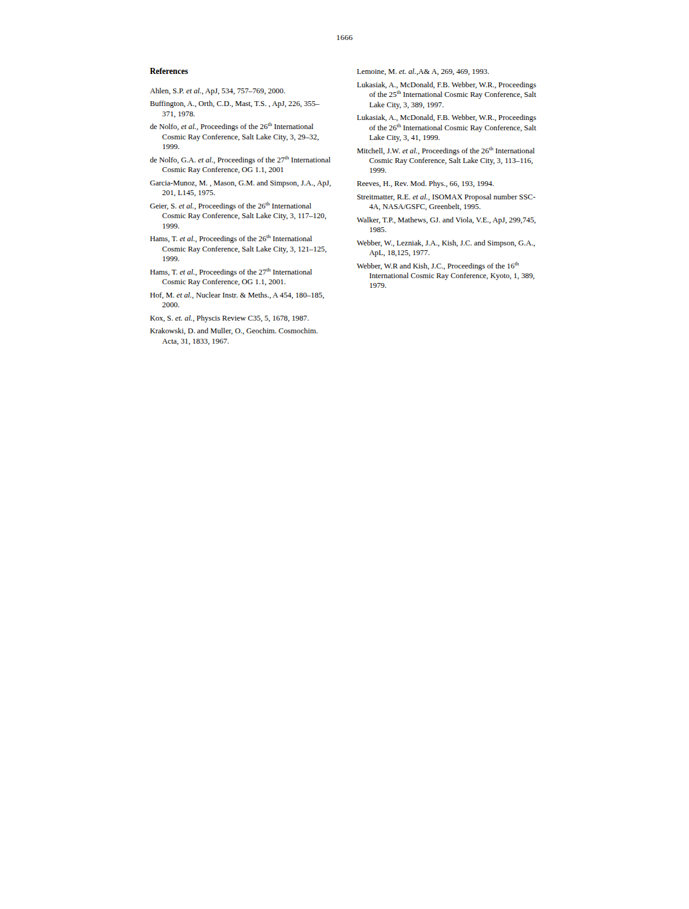1666
References
Ahlen, S.P. et al., ApJ, 534, 757–769, 2000.
Buffington, A., Orth, C.D., Mast, T.S. , ApJ, 226, 355–371, 1978.
de Nolfo, et al., Proceedings of the 26th International Cosmic Ray Conference, Salt Lake City, 3, 29–32, 1999.
de Nolfo, G.A. et al., Proceedings of the 27th International Cosmic Ray Conference, OG 1.1, 2001
Garcia-Munoz, M. , Mason, G.M. and Simpson, J.A., ApJ, 201, L145, 1975.
Geier, S. et al., Proceedings of the 26th International Cosmic Ray Conference, Salt Lake City, 3, 117–120, 1999.
Hams, T. et al., Proceedings of the 26th International Cosmic Ray Conference, Salt Lake City, 3, 121–125, 1999.
Hams, T. et al., Proceedings of the 27th International Cosmic Ray Conference, OG 1.1, 2001.
Hof, M. et al., Nuclear Instr. & Meths., A 454, 180–185, 2000.
Kox, S. et. al., Physcis Review C35, 5, 1678, 1987.
Krakowski, D. and Muller, O., Geochim. Cosmochim. Acta, 31, 1833, 1967.
Lemoine, M. et. al.,A& A, 269, 469, 1993.
Lukasiak, A., McDonald, F.B. Webber, W.R., Proceedings of the 25th International Cosmic Ray Conference, Salt Lake City, 3, 389, 1997.
Lukasiak, A., McDonald, F.B. Webber, W.R., Proceedings of the 26th International Cosmic Ray Conference, Salt Lake City, 3, 41, 1999.
Mitchell, J.W. et al., Proceedings of the 26th International Cosmic Ray Conference, Salt Lake City, 3, 113–116, 1999.
Reeves, H., Rev. Mod. Phys., 66, 193, 1994.
Streitmatter, R.E. et al., ISOMAX Proposal number SSC-4A, NASA/GSFC, Greenbelt, 1995.
Walker, T.P., Mathews, GJ. and Viola, V.E., ApJ, 299,745, 1985.
Webber, W., Lezniak, J.A., Kish, J.C. and Simpson, G.A., ApL, 18,125, 1977.
Webber, W.R and Kish, J.C., Proceedings of the 16th International Cosmic Ray Conference, Kyoto, 1, 389, 1979.